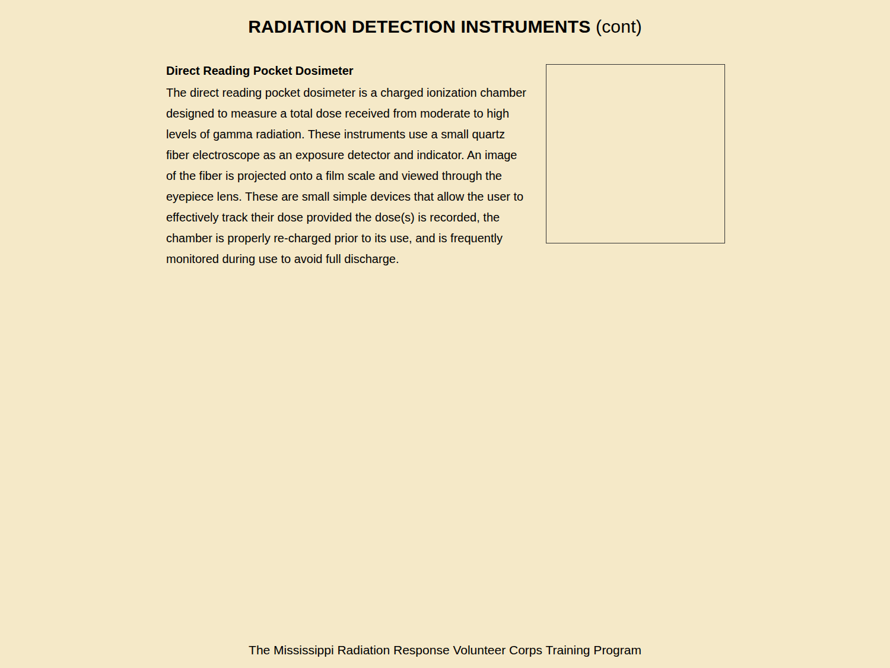RADIATION DETECTION INSTRUMENTS (cont)
Direct Reading Pocket Dosimeter
The direct reading pocket dosimeter is a charged ionization chamber designed to measure a total dose received from moderate to high levels of gamma radiation. These instruments use a small quartz fiber electroscope as an exposure detector and indicator. An image of the fiber is projected onto a film scale and viewed through the eyepiece lens. These are small simple devices that allow the user to effectively track their dose provided the dose(s) is recorded, the chamber is properly re-charged prior to its use, and is frequently monitored during use to avoid full discharge.
The Mississippi Radiation Response Volunteer Corps Training Program